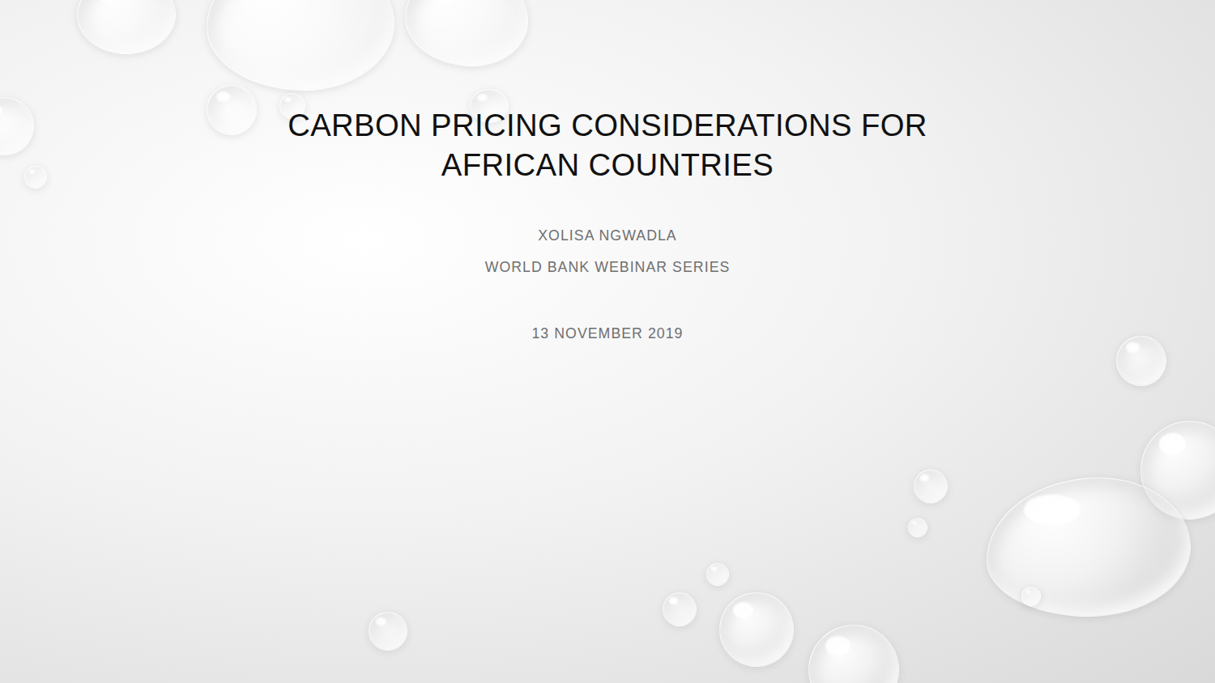Carbon Pricing Considerations for
African Countries
Xolisa Ngwadla
World Bank Webinar Series
13 November 2019